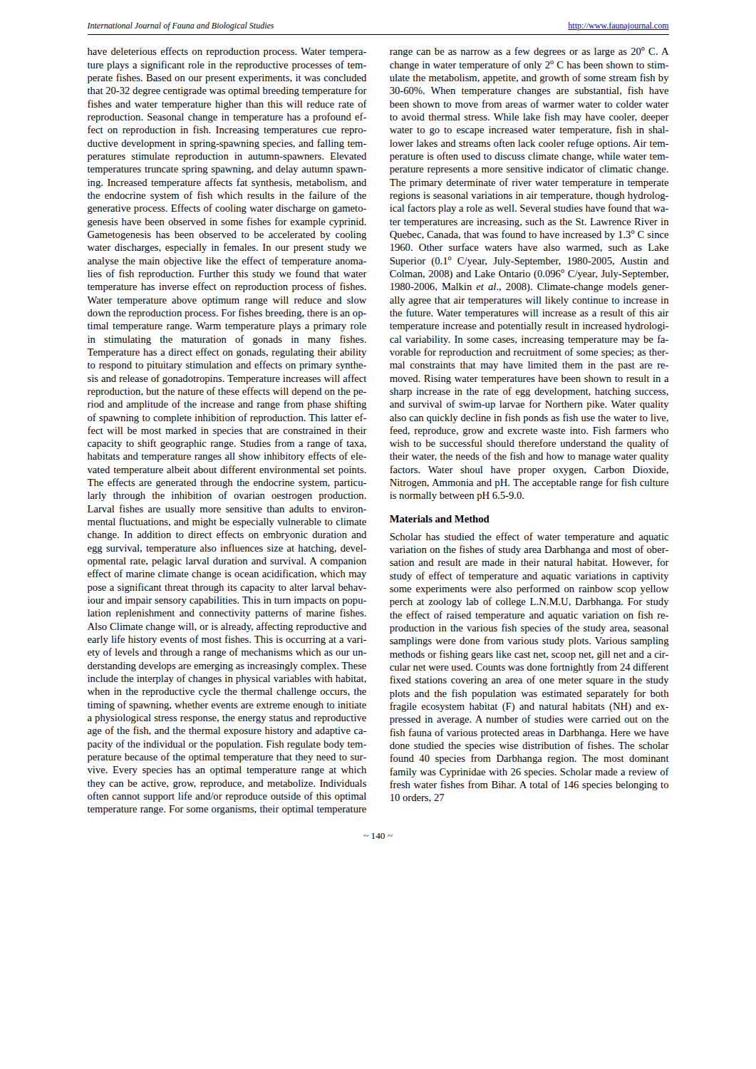International Journal of Fauna and Biological Studies http://www.faunajournal.com
have deleterious effects on reproduction process. Water temperature plays a significant role in the reproductive processes of temperate fishes. Based on our present experiments, it was concluded that 20-32 degree centigrade was optimal breeding temperature for fishes and water temperature higher than this will reduce rate of reproduction. Seasonal change in temperature has a profound effect on reproduction in fish. Increasing temperatures cue reproductive development in spring-spawning species, and falling temperatures stimulate reproduction in autumn-spawners. Elevated temperatures truncate spring spawning, and delay autumn spawning. Increased temperature affects fat synthesis, metabolism, and the endocrine system of fish which results in the failure of the generative process. Effects of cooling water discharge on gametogenesis have been observed in some fishes for example cyprinid. Gametogenesis has been observed to be accelerated by cooling water discharges, especially in females. In our present study we analyse the main objective like the effect of temperature anomalies of fish reproduction. Further this study we found that water temperature has inverse effect on reproduction process of fishes. Water temperature above optimum range will reduce and slow down the reproduction process. For fishes breeding, there is an optimal temperature range. Warm temperature plays a primary role in stimulating the maturation of gonads in many fishes. Temperature has a direct effect on gonads, regulating their ability to respond to pituitary stimulation and effects on primary synthesis and release of gonadotropins. Temperature increases will affect reproduction, but the nature of these effects will depend on the period and amplitude of the increase and range from phase shifting of spawning to complete inhibition of reproduction. This latter effect will be most marked in species that are constrained in their capacity to shift geographic range. Studies from a range of taxa, habitats and temperature ranges all show inhibitory effects of elevated temperature albeit about different environmental set points. The effects are generated through the endocrine system, particularly through the inhibition of ovarian oestrogen production. Larval fishes are usually more sensitive than adults to environmental fluctuations, and might be especially vulnerable to climate change. In addition to direct effects on embryonic duration and egg survival, temperature also influences size at hatching, developmental rate, pelagic larval duration and survival. A companion effect of marine climate change is ocean acidification, which may pose a significant threat through its capacity to alter larval behaviour and impair sensory capabilities. This in turn impacts on population replenishment and connectivity patterns of marine fishes. Also Climate change will, or is already, affecting reproductive and early life history events of most fishes. This is occurring at a variety of levels and through a range of mechanisms which as our understanding develops are emerging as increasingly complex. These include the interplay of changes in physical variables with habitat, when in the reproductive cycle the thermal challenge occurs, the timing of spawning, whether events are extreme enough to initiate a physiological stress response, the energy status and reproductive age of the fish, and the thermal exposure history and adaptive capacity of the individual or the population. Fish regulate body temperature because of the optimal temperature that they need to survive. Every species has an optimal temperature range at which they can be active, grow, reproduce, and metabolize. Individuals often cannot support life and/or reproduce outside of this optimal temperature range. For some organisms, their optimal temperature range can be as narrow as a few degrees or as large as 20o C. A change in water temperature of only 2o C has been shown to stimulate the metabolism, appetite, and growth of some stream fish by 30-60%. When temperature changes are substantial, fish have been shown to move from areas of warmer water to colder water to avoid thermal stress. While lake fish may have cooler, deeper water to go to escape increased water temperature, fish in shallower lakes and streams often lack cooler refuge options. Air temperature is often used to discuss climate change, while water temperature represents a more sensitive indicator of climatic change. The primary determinate of river water temperature in temperate regions is seasonal variations in air temperature, though hydrological factors play a role as well. Several studies have found that water temperatures are increasing, such as the St. Lawrence River in Quebec, Canada, that was found to have increased by 1.3o C since 1960. Other surface waters have also warmed, such as Lake Superior (0.1o C/year, July-September, 1980-2005, Austin and Colman, 2008) and Lake Ontario (0.096o C/year, July-September, 1980-2006, Malkin et al., 2008). Climate-change models generally agree that air temperatures will likely continue to increase in the future. Water temperatures will increase as a result of this air temperature increase and potentially result in increased hydrological variability. In some cases, increasing temperature may be favorable for reproduction and recruitment of some species; as thermal constraints that may have limited them in the past are removed. Rising water temperatures have been shown to result in a sharp increase in the rate of egg development, hatching success, and survival of swim-up larvae for Northern pike. Water quality also can quickly decline in fish ponds as fish use the water to live, feed, reproduce, grow and excrete waste into. Fish farmers who wish to be successful should therefore understand the quality of their water, the needs of the fish and how to manage water quality factors. Water shoul have proper oxygen, Carbon Dioxide, Nitrogen, Ammonia and pH. The acceptable range for fish culture is normally between pH 6.5-9.0.
Materials and Method
Scholar has studied the effect of water temperature and aquatic variation on the fishes of study area Darbhanga and most of obersation and result are made in their natural habitat. However, for study of effect of temperature and aquatic variations in captivity some experiments were also performed on rainbow scop yellow perch at zoology lab of college L.N.M.U, Darbhanga. For study the effect of raised temperature and aquatic variation on fish reproduction in the various fish species of the study area, seasonal samplings were done from various study plots. Various sampling methods or fishing gears like cast net, scoop net, gill net and a circular net were used. Counts was done fortnightly from 24 different fixed stations covering an area of one meter square in the study plots and the fish population was estimated separately for both fragile ecosystem habitat (F) and natural habitats (NH) and expressed in average. A number of studies were carried out on the fish fauna of various protected areas in Darbhanga. Here we have done studied the species wise distribution of fishes. The scholar found 40 species from Darbhanga region. The most dominant family was Cyprinidae with 26 species. Scholar made a review of fresh water fishes from Bihar. A total of 146 species belonging to 10 orders, 27
~ 140 ~